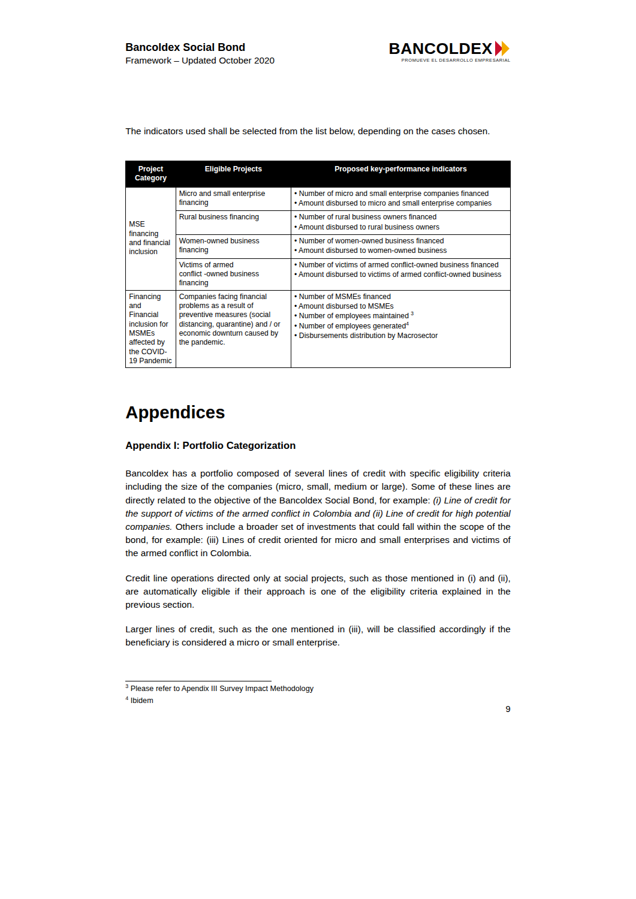Bancoldex Social Bond
Framework – Updated October 2020
BANCOLDEX
PROMUEVE EL DESARROLLO EMPRESARIAL
The indicators used shall be selected from the list below, depending on the cases chosen.
| Project Category | Eligible Projects | Proposed key-performance indicators |
| --- | --- | --- |
| MSE financing and financial inclusion | Micro and small enterprise financing | Number of micro and small enterprise companies financed Amount disbursed to micro and small enterprise companies |
| Rural business financing | Number of rural business owners financed Amount disbursed to rural business owners |
| Women-owned business financing | Number of women-owned business financed Amount disbursed to women-owned business |
| Victims of armed conflict -owned business financing | Number of victims of armed conflict-owned business financed Amount disbursed to victims of armed conflict-owned business |
| Financing and Financial inclusion for MSMEs affected by the COVID-19 Pandemic | Companies facing financial problems as a result of preventive measures (social distancing, quarantine) and / or economic downturn caused by the pandemic. | Number of MSMEs financed Amount disbursed to MSMEs Number of employees maintained 3 Number of employees generated 4 Disbursements distribution by Macrosector |
Appendices
Appendix I: Portfolio Categorization
Bancoldex has a portfolio composed of several lines of credit with specific eligibility criteria including the size of the companies (micro, small, medium or large). Some of these lines are directly related to the objective of the Bancoldex Social Bond, for example: (i) Line of credit for the support of victims of the armed conflict in Colombia and (ii) Line of credit for high potential companies. Others include a broader set of investments that could fall within the scope of the bond, for example: (iii) Lines of credit oriented for micro and small enterprises and victims of the armed conflict in Colombia.
Credit line operations directed only at social projects, such as those mentioned in (i) and (ii), are automatically eligible if their approach is one of the eligibility criteria explained in the previous section.
Larger lines of credit, such as the one mentioned in (iii), will be classified accordingly if the beneficiary is considered a micro or small enterprise.
3 Please refer to Apendix III Survey Impact Methodology
4 Ibidem
9